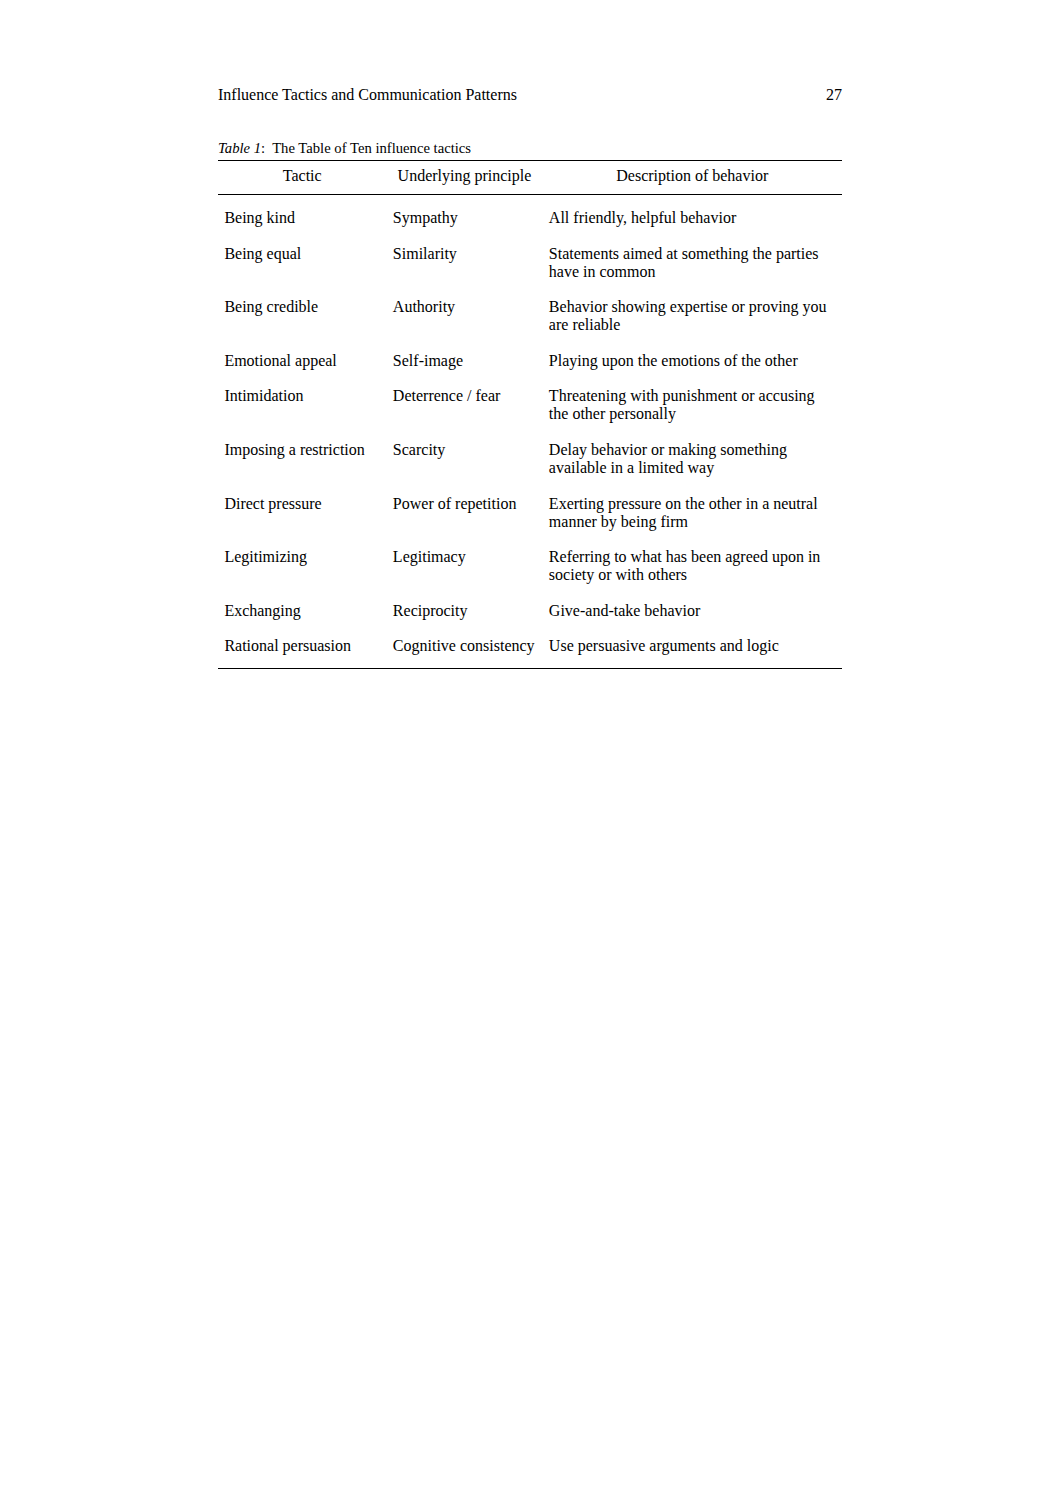Influence Tactics and Communication Patterns 27
Table 1: The Table of Ten influence tactics
| Tactic | Underlying principle | Description of behavior |
| --- | --- | --- |
| Being kind | Sympathy | All friendly, helpful behavior |
| Being equal | Similarity | Statements aimed at something the parties have in common |
| Being credible | Authority | Behavior showing expertise or proving you are reliable |
| Emotional appeal | Self-image | Playing upon the emotions of the other |
| Intimidation | Deterrence / fear | Threatening with punishment or accusing the other personally |
| Imposing a restriction | Scarcity | Delay behavior or making something available in a limited way |
| Direct pressure | Power of repetition | Exerting pressure on the other in a neutral manner by being firm |
| Legitimizing | Legitimacy | Referring to what has been agreed upon in society or with others |
| Exchanging | Reciprocity | Give-and-take behavior |
| Rational persuasion | Cognitive consistency | Use persuasive arguments and logic |